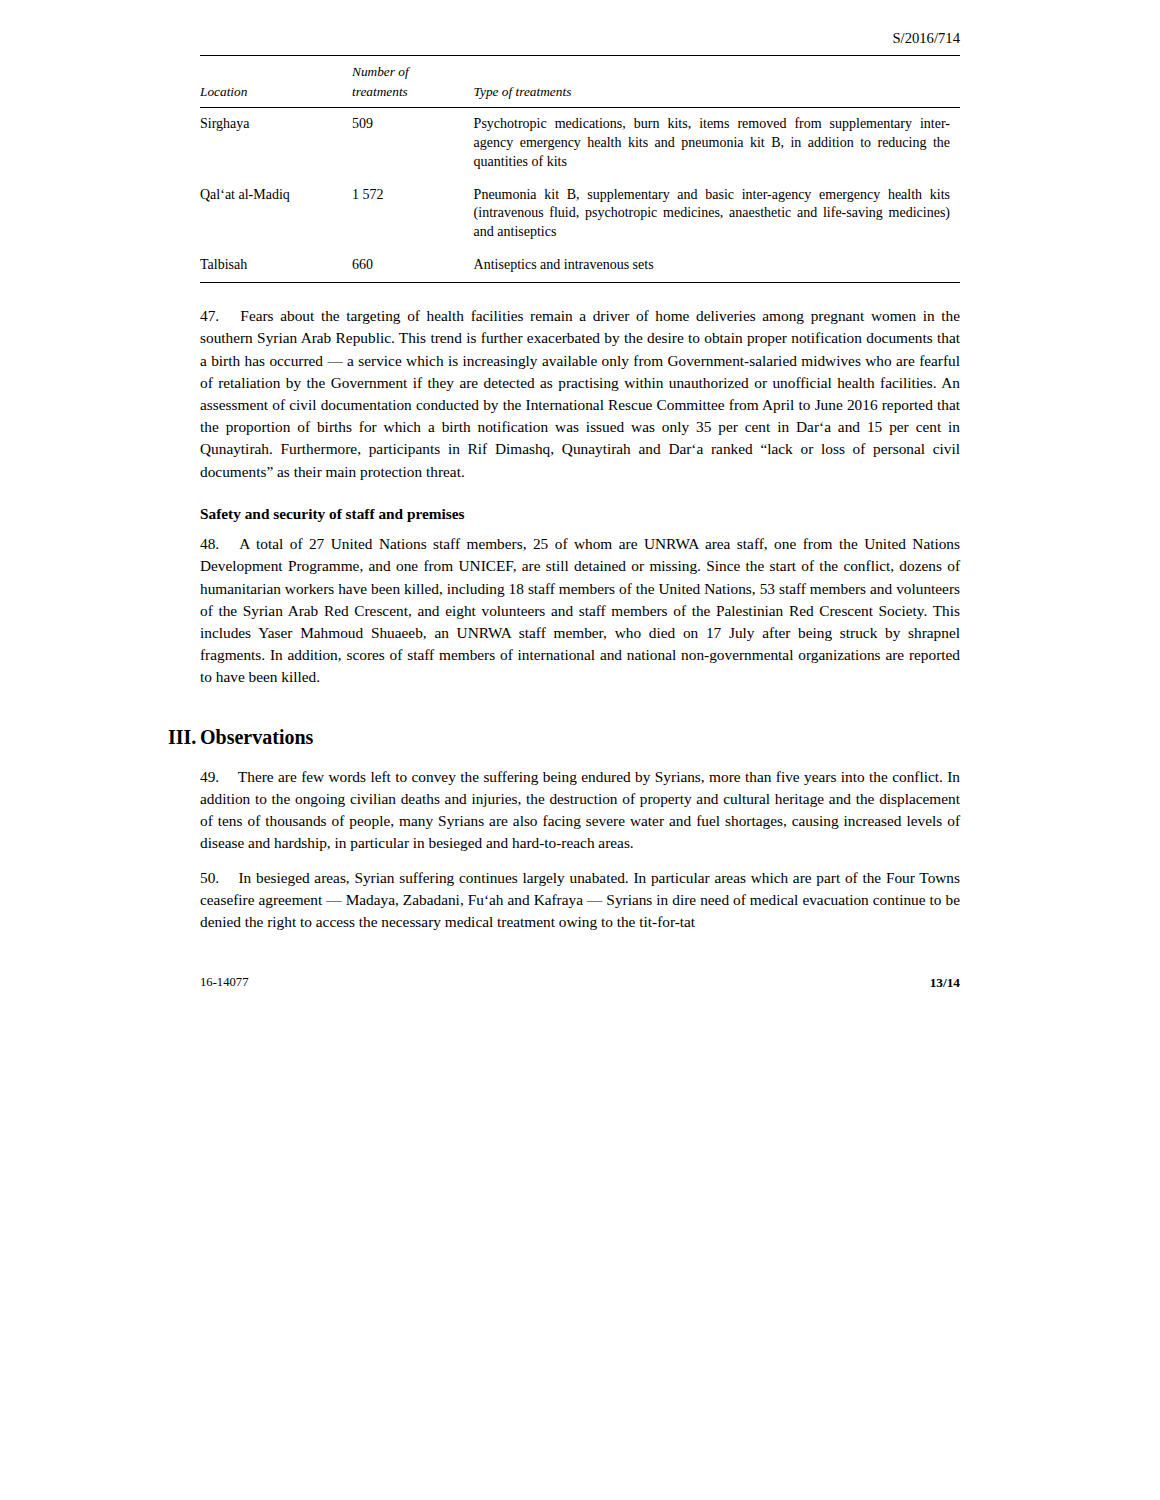S/2016/714
| Location | Number of treatments | Type of treatments |
| --- | --- | --- |
| Sirghaya | 509 | Psychotropic medications, burn kits, items removed from supplementary inter-agency emergency health kits and pneumonia kit B, in addition to reducing the quantities of kits |
| Qal‘at al-Madiq | 1 572 | Pneumonia kit B, supplementary and basic inter-agency emergency health kits (intravenous fluid, psychotropic medicines, anaesthetic and life-saving medicines) and antiseptics |
| Talbisah | 660 | Antiseptics and intravenous sets |
47. Fears about the targeting of health facilities remain a driver of home deliveries among pregnant women in the southern Syrian Arab Republic. This trend is further exacerbated by the desire to obtain proper notification documents that a birth has occurred — a service which is increasingly available only from Government-salaried midwives who are fearful of retaliation by the Government if they are detected as practising within unauthorized or unofficial health facilities. An assessment of civil documentation conducted by the International Rescue Committee from April to June 2016 reported that the proportion of births for which a birth notification was issued was only 35 per cent in Dar‘a and 15 per cent in Qunaytirah. Furthermore, participants in Rif Dimashq, Qunaytirah and Dar‘a ranked “lack or loss of personal civil documents” as their main protection threat.
Safety and security of staff and premises
48. A total of 27 United Nations staff members, 25 of whom are UNRWA area staff, one from the United Nations Development Programme, and one from UNICEF, are still detained or missing. Since the start of the conflict, dozens of humanitarian workers have been killed, including 18 staff members of the United Nations, 53 staff members and volunteers of the Syrian Arab Red Crescent, and eight volunteers and staff members of the Palestinian Red Crescent Society. This includes Yaser Mahmoud Shuaeeb, an UNRWA staff member, who died on 17 July after being struck by shrapnel fragments. In addition, scores of staff members of international and national non-governmental organizations are reported to have been killed.
III. Observations
49. There are few words left to convey the suffering being endured by Syrians, more than five years into the conflict. In addition to the ongoing civilian deaths and injuries, the destruction of property and cultural heritage and the displacement of tens of thousands of people, many Syrians are also facing severe water and fuel shortages, causing increased levels of disease and hardship, in particular in besieged and hard-to-reach areas.
50. In besieged areas, Syrian suffering continues largely unabated. In particular areas which are part of the Four Towns ceasefire agreement — Madaya, Zabadani, Fu‘ah and Kafraya — Syrians in dire need of medical evacuation continue to be denied the right to access the necessary medical treatment owing to the tit-for-tat
16-14077
13/14